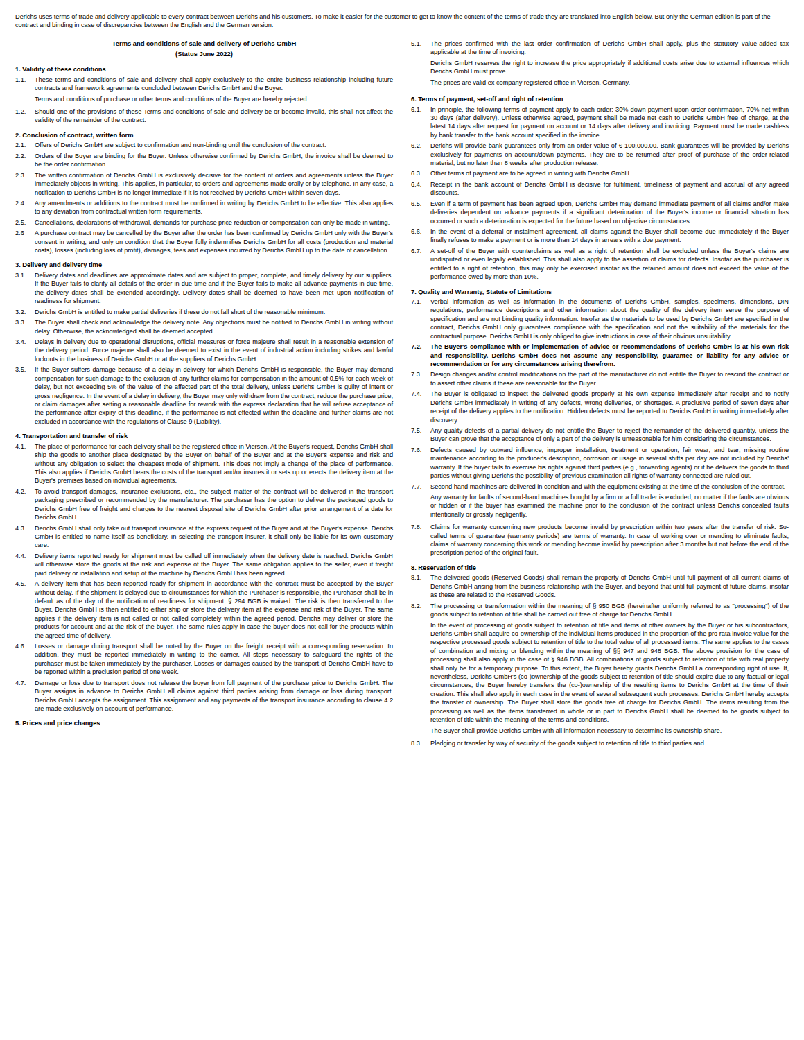Derichs uses terms of trade and delivery applicable to every contract between Derichs and his customers. To make it easier for the customer to get to know the content of the terms of trade they are translated into English below. But only the German edition is part of the contract and binding in case of discrepancies between the English and the German version.
Terms and conditions of sale and delivery of Derichs GmbH
(Status June 2022)
1. Validity of these conditions
1.1.
These terms and conditions of sale and delivery shall apply exclusively to the entire business relationship including future contracts and framework agreements concluded between Derichs GmbH and the Buyer.
Terms and conditions of purchase or other terms and conditions of the Buyer are hereby rejected.
1.2.
Should one of the provisions of these Terms and conditions of sale and delivery be or become invalid, this shall not affect the validity of the remainder of the contract.
2. Conclusion of contract, written form
2.1.
Offers of Derichs GmbH are subject to confirmation and non-binding until the conclusion of the contract.
2.2.
Orders of the Buyer are binding for the Buyer. Unless otherwise confirmed by Derichs GmbH, the invoice shall be deemed to be the order confirmation.
2.3.
The written confirmation of Derichs GmbH is exclusively decisive for the content of orders and agreements unless the Buyer immediately objects in writing. This applies, in particular, to orders and agreements made orally or by telephone. In any case, a notification to Derichs GmbH is no longer immediate if it is not received by Derichs GmbH within seven days.
2.4.
Any amendments or additions to the contract must be confirmed in writing by Derichs GmbH to be effective. This also applies to any deviation from contractual written form requirements.
2.5.
Cancellations, declarations of withdrawal, demands for purchase price reduction or compensation can only be made in writing.
2.6
A purchase contract may be cancelled by the Buyer after the order has been confirmed by Derichs GmbH only with the Buyer's consent in writing, and only on condition that the Buyer fully indemnifies Derichs GmbH for all costs (production and material costs), losses (including loss of profit), damages, fees and expenses incurred by Derichs GmbH up to the date of cancellation.
3. Delivery and delivery time
3.1.
Delivery dates and deadlines are approximate dates and are subject to proper, complete, and timely delivery by our suppliers. If the Buyer fails to clarify all details of the order in due time and if the Buyer fails to make all advance payments in due time, the delivery dates shall be extended accordingly. Delivery dates shall be deemed to have been met upon notification of readiness for shipment.
3.2.
Derichs GmbH is entitled to make partial deliveries if these do not fall short of the reasonable minimum.
3.3.
The Buyer shall check and acknowledge the delivery note. Any objections must be notified to Derichs GmbH in writing without delay. Otherwise, the acknowledged shall be deemed accepted.
3.4.
Delays in delivery due to operational disruptions, official measures or force majeure shall result in a reasonable extension of the delivery period. Force majeure shall also be deemed to exist in the event of industrial action including strikes and lawful lockouts in the business of Derichs GmbH or at the suppliers of Derichs GmbH.
3.5.
If the Buyer suffers damage because of a delay in delivery for which Derichs GmbH is responsible, the Buyer may demand compensation for such damage to the exclusion of any further claims for compensation in the amount of 0.5% for each week of delay, but not exceeding 5% of the value of the affected part of the total delivery, unless Derichs GmbH is guilty of intent or gross negligence. In the event of a delay in delivery, the Buyer may only withdraw from the contract, reduce the purchase price, or claim damages after setting a reasonable deadline for rework with the express declaration that he will refuse acceptance of the performance after expiry of this deadline, if the performance is not effected within the deadline and further claims are not excluded in accordance with the regulations of Clause 9 (Liability).
4. Transportation and transfer of risk
4.1.
The place of performance for each delivery shall be the registered office in Viersen. At the Buyer's request, Derichs GmbH shall ship the goods to another place designated by the Buyer on behalf of the Buyer and at the Buyer's expense and risk and without any obligation to select the cheapest mode of shipment. This does not imply a change of the place of performance. This also applies if Derichs GmbH bears the costs of the transport and/or insures it or sets up or erects the delivery item at the Buyer's premises based on individual agreements.
4.2.
To avoid transport damages, insurance exclusions, etc., the subject matter of the contract will be delivered in the transport packaging prescribed or recommended by the manufacturer. The purchaser has the option to deliver the packaged goods to Derichs GmbH free of freight and charges to the nearest disposal site of Derichs GmbH after prior arrangement of a date for Derichs GmbH.
4.3.
Derichs GmbH shall only take out transport insurance at the express request of the Buyer and at the Buyer's expense. Derichs GmbH is entitled to name itself as beneficiary. In selecting the transport insurer, it shall only be liable for its own customary care.
4.4.
Delivery items reported ready for shipment must be called off immediately when the delivery date is reached. Derichs GmbH will otherwise store the goods at the risk and expense of the Buyer. The same obligation applies to the seller, even if freight paid delivery or installation and setup of the machine by Derichs GmbH has been agreed.
4.5.
A delivery item that has been reported ready for shipment in accordance with the contract must be accepted by the Buyer without delay. If the shipment is delayed due to circumstances for which the Purchaser is responsible, the Purchaser shall be in default as of the day of the notification of readiness for shipment. § 294 BGB is waived. The risk is then transferred to the Buyer. Derichs GmbH is then entitled to either ship or store the delivery item at the expense and risk of the Buyer. The same applies if the delivery item is not called or not called completely within the agreed period. Derichs may deliver or store the products for account and at the risk of the buyer. The same rules apply in case the buyer does not call for the products within the agreed time of delivery.
4.6.
Losses or damage during transport shall be noted by the Buyer on the freight receipt with a corresponding reservation. In addition, they must be reported immediately in writing to the carrier. All steps necessary to safeguard the rights of the purchaser must be taken immediately by the purchaser. Losses or damages caused by the transport of Derichs GmbH have to be reported within a preclusion period of one week.
4.7.
Damage or loss due to transport does not release the buyer from full payment of the purchase price to Derichs GmbH. The Buyer assigns in advance to Derichs GmbH all claims against third parties arising from damage or loss during transport. Derichs GmbH accepts the assignment. This assignment and any payments of the transport insurance according to clause 4.2 are made exclusively on account of performance.
5. Prices and price changes
5.1.
The prices confirmed with the last order confirmation of Derichs GmbH shall apply, plus the statutory value-added tax applicable at the time of invoicing.
Derichs GmbH reserves the right to increase the price appropriately if additional costs arise due to external influences which Derichs GmbH must prove.
The prices are valid ex company registered office in Viersen, Germany.
6. Terms of payment, set-off and right of retention
6.1.
In principle, the following terms of payment apply to each order: 30% down payment upon order confirmation, 70% net within 30 days (after delivery). Unless otherwise agreed, payment shall be made net cash to Derichs GmbH free of charge, at the latest 14 days after request for payment on account or 14 days after delivery and invoicing. Payment must be made cashless by bank transfer to the bank account specified in the invoice.
6.2.
Derichs will provide bank guarantees only from an order value of € 100,000.00. Bank guarantees will be provided by Derichs exclusively for payments on account/down payments. They are to be returned after proof of purchase of the order-related material, but no later than 8 weeks after production release.
6.3
Other terms of payment are to be agreed in writing with Derichs GmbH.
6.4.
Receipt in the bank account of Derichs GmbH is decisive for fulfilment, timeliness of payment and accrual of any agreed discounts.
6.5.
Even if a term of payment has been agreed upon, Derichs GmbH may demand immediate payment of all claims and/or make deliveries dependent on advance payments if a significant deterioration of the Buyer's income or financial situation has occurred or such a deterioration is expected for the future based on objective circumstances.
6.6.
In the event of a deferral or instalment agreement, all claims against the Buyer shall become due immediately if the Buyer finally refuses to make a payment or is more than 14 days in arrears with a due payment.
6.7.
A set-off of the Buyer with counterclaims as well as a right of retention shall be excluded unless the Buyer's claims are undisputed or even legally established. This shall also apply to the assertion of claims for defects. Insofar as the purchaser is entitled to a right of retention, this may only be exercised insofar as the retained amount does not exceed the value of the performance owed by more than 10%.
7. Quality and Warranty, Statute of Limitations
7.1.
Verbal information as well as information in the documents of Derichs GmbH, samples, specimens, dimensions, DIN regulations, performance descriptions and other information about the quality of the delivery item serve the purpose of specification and are not binding quality information. Insofar as the materials to be used by Derichs GmbH are specified in the contract, Derichs GmbH only guarantees compliance with the specification and not the suitability of the materials for the contractual purpose. Derichs GmbH is only obliged to give instructions in case of their obvious unsuitability.
7.2.
The Buyer's compliance with or implementation of advice or recommendations of Derichs GmbH is at his own risk and responsibility. Derichs GmbH does not assume any responsibility, guarantee or liability for any advice or recommendation or for any circumstances arising therefrom.
7.3.
Design changes and/or control modifications on the part of the manufacturer do not entitle the Buyer to rescind the contract or to assert other claims if these are reasonable for the Buyer.
7.4.
The Buyer is obligated to inspect the delivered goods properly at his own expense immediately after receipt and to notify Derichs GmbH immediately in writing of any defects, wrong deliveries, or shortages. A preclusive period of seven days after receipt of the delivery applies to the notification. Hidden defects must be reported to Derichs GmbH in writing immediately after discovery.
7.5.
Any quality defects of a partial delivery do not entitle the Buyer to reject the remainder of the delivered quantity, unless the Buyer can prove that the acceptance of only a part of the delivery is unreasonable for him considering the circumstances.
7.6.
Defects caused by outward influence, improper installation, treatment or operation, fair wear, and tear, missing routine maintenance according to the producer's description, corrosion or usage in several shifts per day are not included by Derichs' warranty. If the buyer fails to exercise his rights against third parties (e.g., forwarding agents) or if he delivers the goods to third parties without giving Derichs the possibility of previous examination all rights of warranty connected are ruled out.
7.7.
Second hand machines are delivered in condition and with the equipment existing at the time of the conclusion of the contract.
Any warranty for faults of second-hand machines bought by a firm or a full trader is excluded, no matter if the faults are obvious or hidden or if the buyer has examined the machine prior to the conclusion of the contract unless Derichs concealed faults intentionally or grossly negligently.
7.8.
Claims for warranty concerning new products become invalid by prescription within two years after the transfer of risk. So-called terms of guarantee (warranty periods) are terms of warranty. In case of working over or mending to eliminate faults, claims of warranty concerning this work or mending become invalid by prescription after 3 months but not before the end of the prescription period of the original fault.
8. Reservation of title
8.1.
The delivered goods (Reserved Goods) shall remain the property of Derichs GmbH until full payment of all current claims of Derichs GmbH arising from the business relationship with the Buyer, and beyond that until full payment of future claims, insofar as these are related to the Reserved Goods.
8.2.
The processing or transformation within the meaning of § 950 BGB (hereinafter uniformly referred to as "processing") of the goods subject to retention of title shall be carried out free of charge for Derichs GmbH.
In the event of processing of goods subject to retention of title and items of other owners by the Buyer or his subcontractors, Derichs GmbH shall acquire co-ownership of the individual items produced in the proportion of the pro rata invoice value for the respective processed goods subject to retention of title to the total value of all processed items. The same applies to the cases of combination and mixing or blending within the meaning of §§ 947 and 948 BGB. The above provision for the case of processing shall also apply in the case of § 946 BGB. All combinations of goods subject to retention of title with real property shall only be for a temporary purpose. To this extent, the Buyer hereby grants Derichs GmbH a corresponding right of use. If, nevertheless, Derichs GmbH's (co-)ownership of the goods subject to retention of title should expire due to any factual or legal circumstances, the Buyer hereby transfers the (co-)ownership of the resulting items to Derichs GmbH at the time of their creation. This shall also apply in each case in the event of several subsequent such processes. Derichs GmbH hereby accepts the transfer of ownership. The Buyer shall store the goods free of charge for Derichs GmbH. The items resulting from the processing as well as the items transferred in whole or in part to Derichs GmbH shall be deemed to be goods subject to retention of title within the meaning of the terms and conditions.
The Buyer shall provide Derichs GmbH with all information necessary to determine its ownership share.
8.3.
Pledging or transfer by way of security of the goods subject to retention of title to third parties and